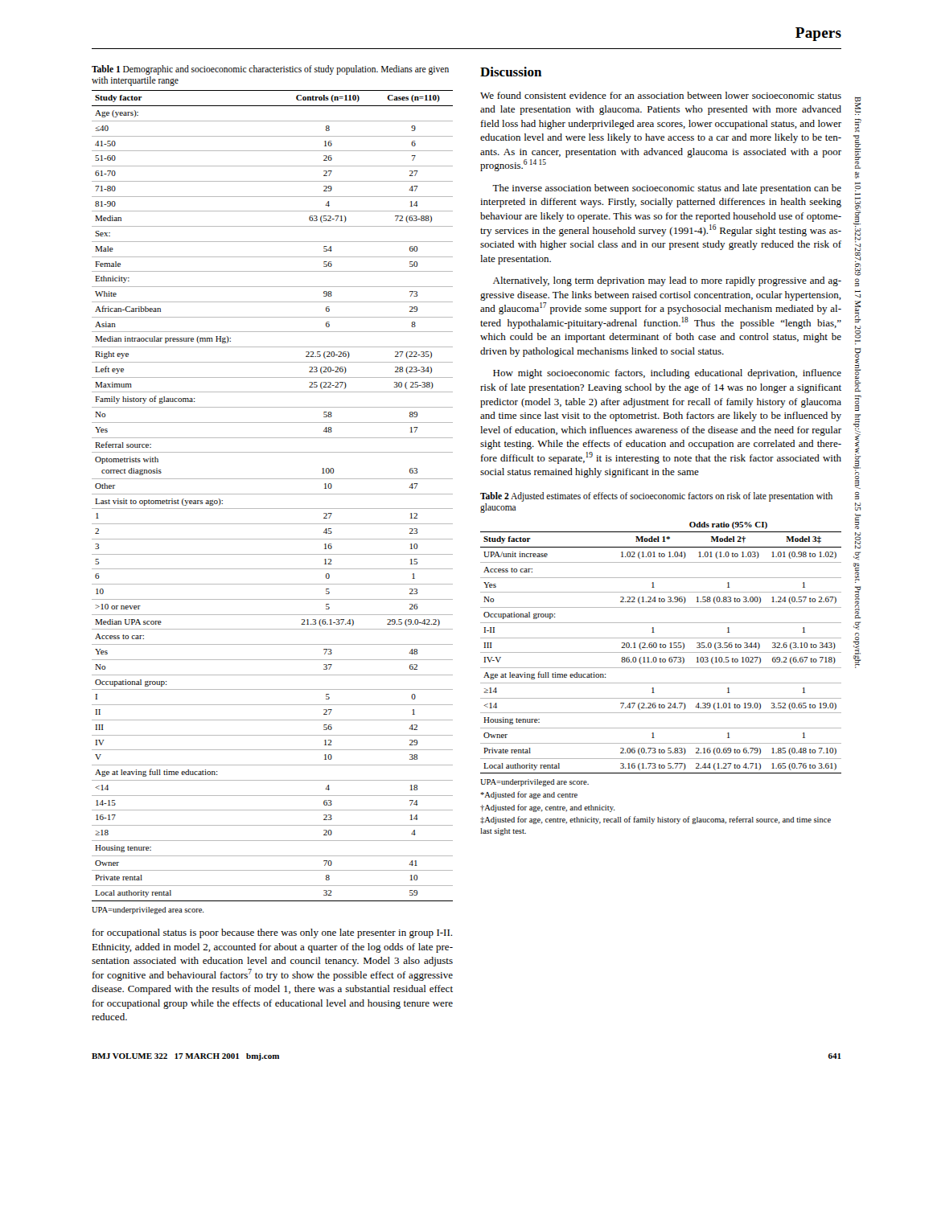Papers
BMJ: first published as 10.1136/bmj.322.7287.639 on 17 March 2001. Downloaded from http://www.bmj.com/ on 25 June 2022 by guest. Protected by copyright.
Table 1 Demographic and socioeconomic characteristics of study population. Medians are given with interquartile range
| Study factor | Controls (n=110) | Cases (n=110) |
| --- | --- | --- |
| Age (years): | | |
| ≤40 | 8 | 9 |
| 41-50 | 16 | 6 |
| 51-60 | 26 | 7 |
| 61-70 | 27 | 27 |
| 71-80 | 29 | 47 |
| 81-90 | 4 | 14 |
| Median | 63 (52-71) | 72 (63-88) |
| Sex: | | |
| Male | 54 | 60 |
| Female | 56 | 50 |
| Ethnicity: | | |
| White | 98 | 73 |
| African-Caribbean | 6 | 29 |
| Asian | 6 | 8 |
| Median intraocular pressure (mm Hg): | | |
| Right eye | 22.5 (20-26) | 27 (22-35) |
| Left eye | 23 (20-26) | 28 (23-34) |
| Maximum | 25 (22-27) | 30 ( 25-38) |
| Family history of glaucoma: | | |
| No | 58 | 89 |
| Yes | 48 | 17 |
| Referral source: | | |
| Optometrists with correct diagnosis | 100 | 63 |
| Other | 10 | 47 |
| Last visit to optometrist (years ago): | | |
| 1 | 27 | 12 |
| 2 | 45 | 23 |
| 3 | 16 | 10 |
| 5 | 12 | 15 |
| 6 | 0 | 1 |
| 10 | 5 | 23 |
| >10 or never | 5 | 26 |
| Median UPA score | 21.3 (6.1-37.4) | 29.5 (9.0-42.2) |
| Access to car: | | |
| Yes | 73 | 48 |
| No | 37 | 62 |
| Occupational group: | | |
| I | 5 | 0 |
| II | 27 | 1 |
| III | 56 | 42 |
| IV | 12 | 29 |
| V | 10 | 38 |
| Age at leaving full time education: | | |
| <14 | 4 | 18 |
| 14-15 | 63 | 74 |
| 16-17 | 23 | 14 |
| ≥18 | 20 | 4 |
| Housing tenure: | | |
| Owner | 70 | 41 |
| Private rental | 8 | 10 |
| Local authority rental | 32 | 59 |
UPA=underprivileged area score.
for occupational status is poor because there was only one late presenter in group I-II. Ethnicity, added in model 2, accounted for about a quarter of the log odds of late presentation associated with education level and council tenancy. Model 3 also adjusts for cognitive and behavioural factors7 to try to show the possible effect of aggressive disease. Compared with the results of model 1, there was a substantial residual effect for occupational group while the effects of educational level and housing tenure were reduced.
Discussion
We found consistent evidence for an association between lower socioeconomic status and late presentation with glaucoma. Patients who presented with more advanced field loss had higher underprivileged area scores, lower occupational status, and lower education level and were less likely to have access to a car and more likely to be tenants. As in cancer, presentation with advanced glaucoma is associated with a poor prognosis.6 14 15
The inverse association between socioeconomic status and late presentation can be interpreted in different ways. Firstly, socially patterned differences in health seeking behaviour are likely to operate. This was so for the reported household use of optometry services in the general household survey (1991-4).16 Regular sight testing was associated with higher social class and in our present study greatly reduced the risk of late presentation.
Alternatively, long term deprivation may lead to more rapidly progressive and aggressive disease. The links between raised cortisol concentration, ocular hypertension, and glaucoma17 provide some support for a psychosocial mechanism mediated by altered hypothalamic-pituitary-adrenal function.18 Thus the possible “length bias,” which could be an important determinant of both case and control status, might be driven by pathological mechanisms linked to social status.
How might socioeconomic factors, including educational deprivation, influence risk of late presentation? Leaving school by the age of 14 was no longer a significant predictor (model 3, table 2) after adjustment for recall of family history of glaucoma and time since last visit to the optometrist. Both factors are likely to be influenced by level of education, which influences awareness of the disease and the need for regular sight testing. While the effects of education and occupation are correlated and therefore difficult to separate,19 it is interesting to note that the risk factor associated with social status remained highly significant in the same
Table 2 Adjusted estimates of effects of socioeconomic factors on risk of late presentation with glaucoma
| | Odds ratio (95% CI) |
| --- | --- |
| Study factor | Model 1* | Model 2† | Model 3‡ |
| UPA/unit increase | 1.02 (1.01 to 1.04) | 1.01 (1.0 to 1.03) | 1.01 (0.98 to 1.02) |
| Access to car: | | | |
| Yes | 1 | 1 | 1 |
| No | 2.22 (1.24 to 3.96) | 1.58 (0.83 to 3.00) | 1.24 (0.57 to 2.67) |
| Occupational group: | | | |
| I-II | 1 | 1 | 1 |
| III | 20.1 (2.60 to 155) | 35.0 (3.56 to 344) | 32.6 (3.10 to 343) |
| IV-V | 86.0 (11.0 to 673) | 103 (10.5 to 1027) | 69.2 (6.67 to 718) |
| Age at leaving full time education: | | | |
| ≥14 | 1 | 1 | 1 |
| <14 | 7.47 (2.26 to 24.7) | 4.39 (1.01 to 19.0) | 3.52 (0.65 to 19.0) |
| Housing tenure: | | | |
| Owner | 1 | 1 | 1 |
| Private rental | 2.06 (0.73 to 5.83) | 2.16 (0.69 to 6.79) | 1.85 (0.48 to 7.10) |
| Local authority rental | 3.16 (1.73 to 5.77) | 2.44 (1.27 to 4.71) | 1.65 (0.76 to 3.61) |
UPA=underprivileged are score.
*Adjusted for age and centre
†Adjusted for age, centre, and ethnicity.
‡Adjusted for age, centre, ethnicity, recall of family history of glaucoma, referral source, and time since last sight test.
BMJ VOLUME 322 17 MARCH 2001 bmj.com
641